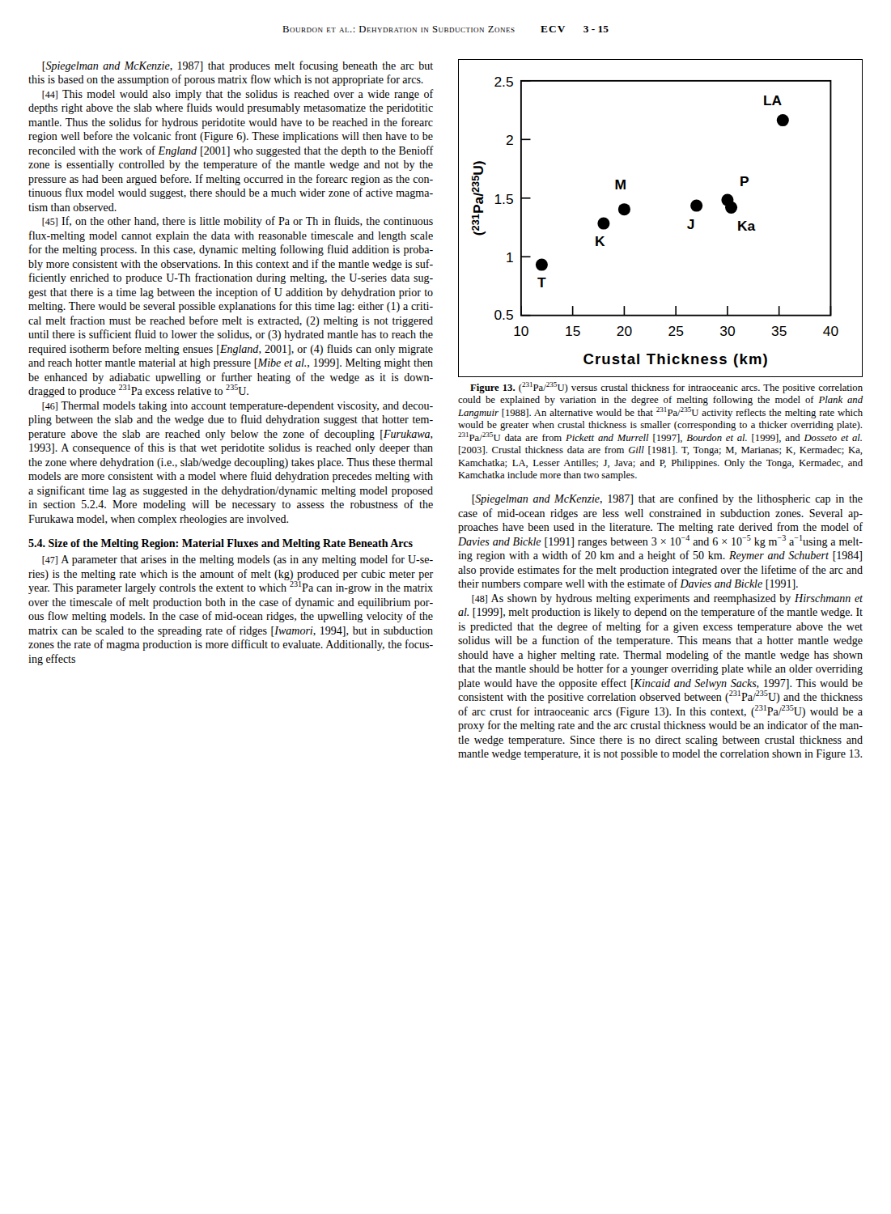Bourdon et al.: Dehydration in Subduction Zones ECV3 - 15
[Spiegelman and McKenzie, 1987] that produces melt focusing beneath the arc but this is based on the assumption of porous matrix flow which is not appropriate for arcs.
[44] This model would also imply that the solidus is reached over a wide range of depths right above the slab where fluids would presumably metasomatize the peridotitic mantle. Thus the solidus for hydrous peridotite would have to be reached in the forearc region well before the volcanic front (Figure 6). These implications will then have to be reconciled with the work of England [2001] who suggested that the depth to the Benioff zone is essentially controlled by the temperature of the mantle wedge and not by the pressure as had been argued before. If melting occurred in the forearc region as the continuous flux model would suggest, there should be a much wider zone of active magmatism than observed.
[45] If, on the other hand, there is little mobility of Pa or Th in fluids, the continuous flux-melting model cannot explain the data with reasonable timescale and length scale for the melting process. In this case, dynamic melting following fluid addition is probably more consistent with the observations. In this context and if the mantle wedge is sufficiently enriched to produce U-Th fractionation during melting, the U-series data suggest that there is a time lag between the inception of U addition by dehydration prior to melting. There would be several possible explanations for this time lag: either (1) a critical melt fraction must be reached before melt is extracted, (2) melting is not triggered until there is sufficient fluid to lower the solidus, or (3) hydrated mantle has to reach the required isotherm before melting ensues [England, 2001], or (4) fluids can only migrate and reach hotter mantle material at high pressure [Mibe et al., 1999]. Melting might then be enhanced by adiabatic upwelling or further heating of the wedge as it is down-dragged to produce 231Pa excess relative to 235U.
[46] Thermal models taking into account temperature-dependent viscosity, and decoupling between the slab and the wedge due to fluid dehydration suggest that hotter temperature above the slab are reached only below the zone of decoupling [Furukawa, 1993]. A consequence of this is that wet peridotite solidus is reached only deeper than the zone where dehydration (i.e., slab/wedge decoupling) takes place. Thus these thermal models are more consistent with a model where fluid dehydration precedes melting with a significant time lag as suggested in the dehydration/dynamic melting model proposed in section 5.2.4. More modeling will be necessary to assess the robustness of the Furukawa model, when complex rheologies are involved.
5.4. Size of the Melting Region: Material Fluxes and Melting Rate Beneath Arcs
[47] A parameter that arises in the melting models (as in any melting model for U-series) is the melting rate which is the amount of melt (kg) produced per cubic meter per year. This parameter largely controls the extent to which 231Pa can in-grow in the matrix over the timescale of melt production both in the case of dynamic and equilibrium porous flow melting models. In the case of mid-ocean ridges, the upwelling velocity of the matrix can be scaled to the spreading rate of ridges [Iwamori, 1994], but in subduction zones the rate of magma production is more difficult to evaluate. Additionally, the focusing effects
2.5 2 1.5 1 0.5 10 15 20 25 30 35 40 (231Pa/235U) Crustal Thickness (km) T K M J P Ka LA
Figure 13. (231Pa/235U) versus crustal thickness for intraoceanic arcs. The positive correlation could be explained by variation in the degree of melting following the model of Plank and Langmuir [1988]. An alternative would be that 231Pa/235U activity reflects the melting rate which would be greater when crustal thickness is smaller (corresponding to a thicker overriding plate). 231Pa/235U data are from Pickett and Murrell [1997], Bourdon et al. [1999], and Dosseto et al. [2003]. Crustal thickness data are from Gill [1981]. T, Tonga; M, Marianas; K, Kermadec; Ka, Kamchatka; LA, Lesser Antilles; J, Java; and P, Philippines. Only the Tonga, Kermadec, and Kamchatka include more than two samples.
[Spiegelman and McKenzie, 1987] that are confined by the lithospheric cap in the case of mid-ocean ridges are less well constrained in subduction zones. Several approaches have been used in the literature. The melting rate derived from the model of Davies and Bickle [1991] ranges between 3 × 10−4 and 6 × 10−5 kg m−3 a−1using a melting region with a width of 20 km and a height of 50 km. Reymer and Schubert [1984] also provide estimates for the melt production integrated over the lifetime of the arc and their numbers compare well with the estimate of Davies and Bickle [1991].
[48] As shown by hydrous melting experiments and reemphasized by Hirschmann et al. [1999], melt production is likely to depend on the temperature of the mantle wedge. It is predicted that the degree of melting for a given excess temperature above the wet solidus will be a function of the temperature. This means that a hotter mantle wedge should have a higher melting rate. Thermal modeling of the mantle wedge has shown that the mantle should be hotter for a younger overriding plate while an older overriding plate would have the opposite effect [Kincaid and Selwyn Sacks, 1997]. This would be consistent with the positive correlation observed between (231Pa/235U) and the thickness of arc crust for intraoceanic arcs (Figure 13). In this context, (231Pa/235U) would be a proxy for the melting rate and the arc crustal thickness would be an indicator of the mantle wedge temperature. Since there is no direct scaling between crustal thickness and mantle wedge temperature, it is not possible to model the correlation shown in Figure 13.